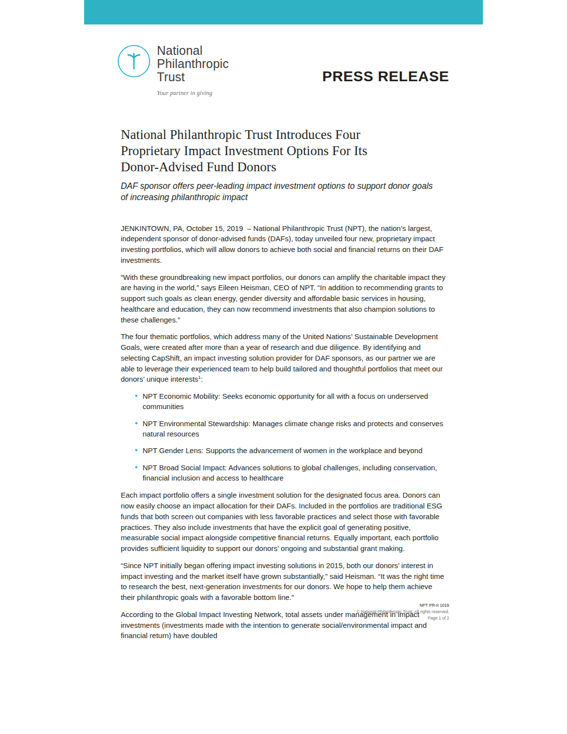National Philanthropic Trust
Your partner in giving
PRESS RELEASE
National Philanthropic Trust Introduces Four
Proprietary Impact Investment Options For Its
Donor-Advised Fund Donors
DAF sponsor offers peer-leading impact investment options to support donor goals
of increasing philanthropic impact
JENKINTOWN, PA, October 15, 2019 – National Philanthropic Trust (NPT), the nation’s largest, independent sponsor of donor-advised funds (DAFs), today unveiled four new, proprietary impact investing portfolios, which will allow donors to achieve both social and financial returns on their DAF investments.
“With these groundbreaking new impact portfolios, our donors can amplify the charitable impact they are having in the world,” says Eileen Heisman, CEO of NPT. “In addition to recommending grants to support such goals as clean energy, gender diversity and affordable basic services in housing, healthcare and education, they can now recommend investments that also champion solutions to these challenges.”
The four thematic portfolios, which address many of the United Nations’ Sustainable Development Goals, were created after more than a year of research and due diligence. By identifying and selecting CapShift, an impact investing solution provider for DAF sponsors, as our partner we are able to leverage their experienced team to help build tailored and thoughtful portfolios that meet our donors’ unique interests1:
NPT Economic Mobility: Seeks economic opportunity for all with a focus on underserved communities
NPT Environmental Stewardship: Manages climate change risks and protects and conserves natural resources
NPT Gender Lens: Supports the advancement of women in the workplace and beyond
NPT Broad Social Impact: Advances solutions to global challenges, including conservation, financial inclusion and access to healthcare
Each impact portfolio offers a single investment solution for the designated focus area. Donors can now easily choose an impact allocation for their DAFs. Included in the portfolios are traditional ESG funds that both screen out companies with less favorable practices and select those with favorable practices. They also include investments that have the explicit goal of generating positive, measurable social impact alongside competitive financial returns. Equally important, each portfolio provides sufficient liquidity to support our donors’ ongoing and substantial grant making.
“Since NPT initially began offering impact investing solutions in 2015, both our donors’ interest in impact investing and the market itself have grown substantially,” said Heisman. “It was the right time to research the best, next-generation investments for our donors. We hope to help them achieve their philanthropic goals with a favorable bottom line.”
According to the Global Impact Investing Network, total assets under management in impact investments (investments made with the intention to generate social/environmental impact and financial return) have doubled
NPT PR-II 1019
© National Philanthropic Trust. All rights reserved.
Page 1 of 2